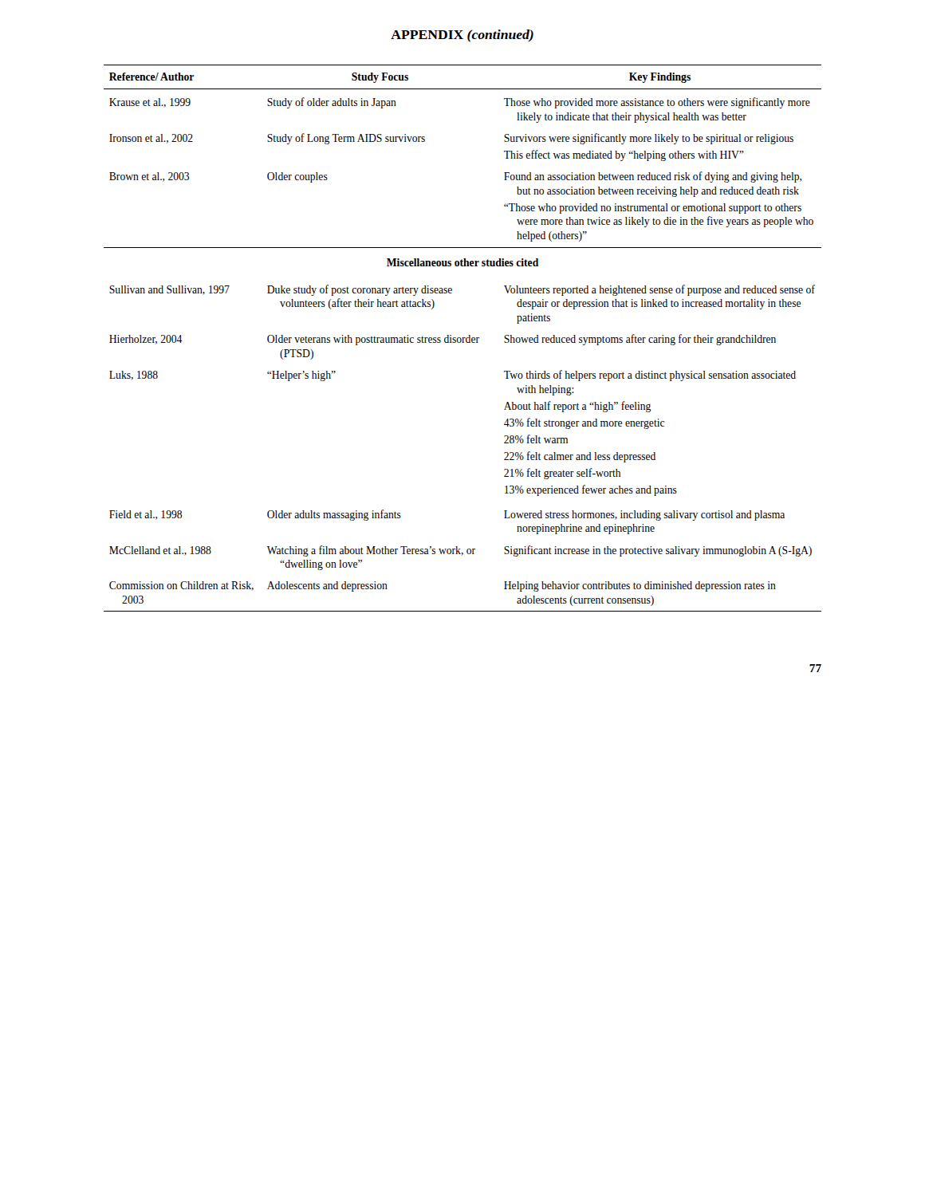APPENDIX (continued)
| Reference/ Author | Study Focus | Key Findings |
| --- | --- | --- |
| Krause et al., 1999 | Study of older adults in Japan | Those who provided more assistance to others were significantly more likely to indicate that their physical health was better |
| Ironson et al., 2002 | Study of Long Term AIDS survivors | Survivors were significantly more likely to be spiritual or religious This effect was mediated by “helping others with HIV” |
| Brown et al., 2003 | Older couples | Found an association between reduced risk of dying and giving help, but no association between receiving help and reduced death risk “Those who provided no instrumental or emotional support to others were more than twice as likely to die in the five years as people who helped (others)” |
| Miscellaneous other studies cited |
| Sullivan and Sullivan, 1997 | Duke study of post coronary artery disease volunteers (after their heart attacks) | Volunteers reported a heightened sense of purpose and reduced sense of despair or depression that is linked to increased mortality in these patients |
| Hierholzer, 2004 | Older veterans with posttraumatic stress disorder (PTSD) | Showed reduced symptoms after caring for their grandchildren |
| Luks, 1988 | “Helper’s high” | Two thirds of helpers report a distinct physical sensation associated with helping: About half report a “high” feeling 43% felt stronger and more energetic 28% felt warm 22% felt calmer and less depressed 21% felt greater self-worth 13% experienced fewer aches and pains |
| Field et al., 1998 | Older adults massaging infants | Lowered stress hormones, including salivary cortisol and plasma norepinephrine and epinephrine |
| McClelland et al., 1988 | Watching a film about Mother Teresa’s work, or “dwelling on love” | Significant increase in the protective salivary immunoglobin A (S-IgA) |
| Commission on Children at Risk, 2003 | Adolescents and depression | Helping behavior contributes to diminished depression rates in adolescents (current consensus) |
77